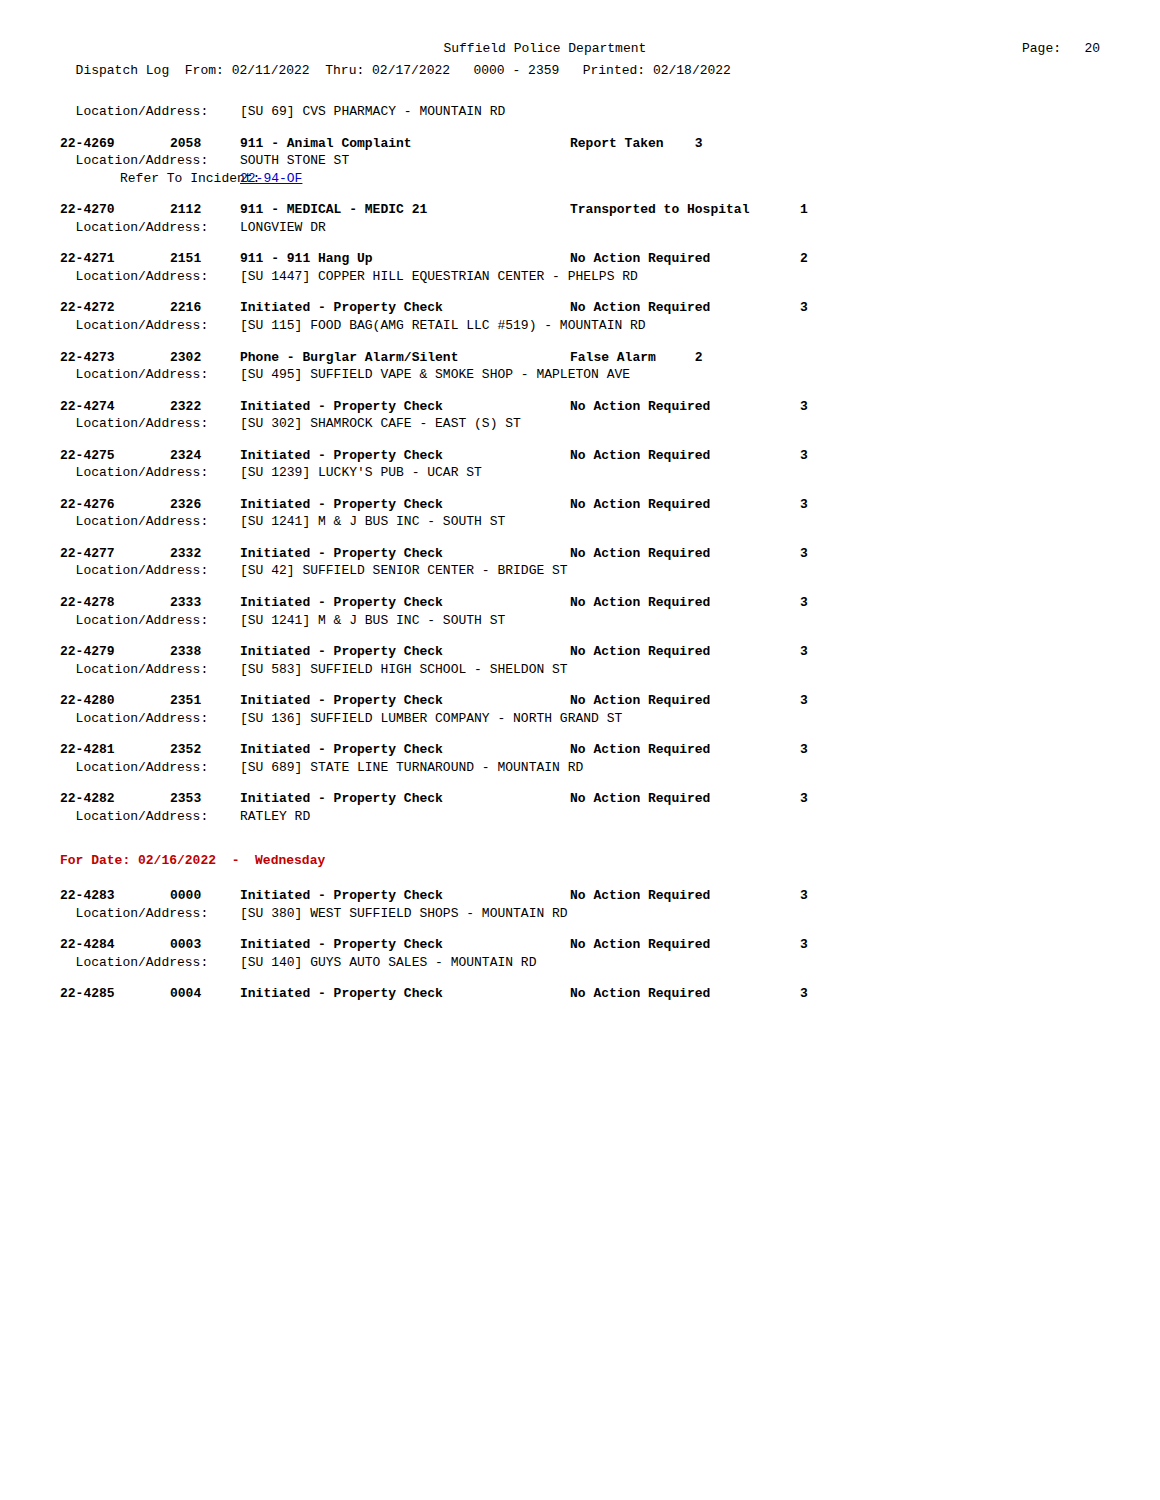Suffield Police Department Page: 20
Dispatch Log From: 02/11/2022 Thru: 02/17/2022 0000 - 2359 Printed: 02/18/2022
Location/Address: [SU 69] CVS PHARMACY - MOUNTAIN RD
22-42692058911 - Animal Complaint Report Taken 3
Location/Address: SOUTH STONE ST
Refer To Incident: 22-94-OF
22-42702112911 - MEDICAL - MEDIC 21 Transported to Hospital 1
Location/Address: LONGVIEW DR
22-42712151911 - 911 Hang Up No Action Required 2
Location/Address: [SU 1447] COPPER HILL EQUESTRIAN CENTER - PHELPS RD
22-42722216 Initiated - Property Check No Action Required 3
Location/Address: [SU 115] FOOD BAG(AMG RETAIL LLC #519) - MOUNTAIN RD
22-42732302 Phone - Burglar Alarm/Silent False Alarm 2
Location/Address: [SU 495] SUFFIELD VAPE & SMOKE SHOP - MAPLETON AVE
22-42742322 Initiated - Property Check No Action Required 3
Location/Address: [SU 302] SHAMROCK CAFE - EAST (S) ST
22-42752324 Initiated - Property Check No Action Required 3
Location/Address: [SU 1239] LUCKY'S PUB - UCAR ST
22-42762326 Initiated - Property Check No Action Required 3
Location/Address: [SU 1241] M & J BUS INC - SOUTH ST
22-42772332 Initiated - Property Check No Action Required 3
Location/Address: [SU 42] SUFFIELD SENIOR CENTER - BRIDGE ST
22-42782333 Initiated - Property Check No Action Required 3
Location/Address: [SU 1241] M & J BUS INC - SOUTH ST
22-42792338 Initiated - Property Check No Action Required 3
Location/Address: [SU 583] SUFFIELD HIGH SCHOOL - SHELDON ST
22-42802351 Initiated - Property Check No Action Required 3
Location/Address: [SU 136] SUFFIELD LUMBER COMPANY - NORTH GRAND ST
22-42812352 Initiated - Property Check No Action Required 3
Location/Address: [SU 689] STATE LINE TURNAROUND - MOUNTAIN RD
22-42822353 Initiated - Property Check No Action Required 3
Location/Address: RATLEY RD
For Date: 02/16/2022 - Wednesday
22-42830000 Initiated - Property Check No Action Required 3
Location/Address: [SU 380] WEST SUFFIELD SHOPS - MOUNTAIN RD
22-42840003 Initiated - Property Check No Action Required 3
Location/Address: [SU 140] GUYS AUTO SALES - MOUNTAIN RD
22-42850004 Initiated - Property Check No Action Required 3